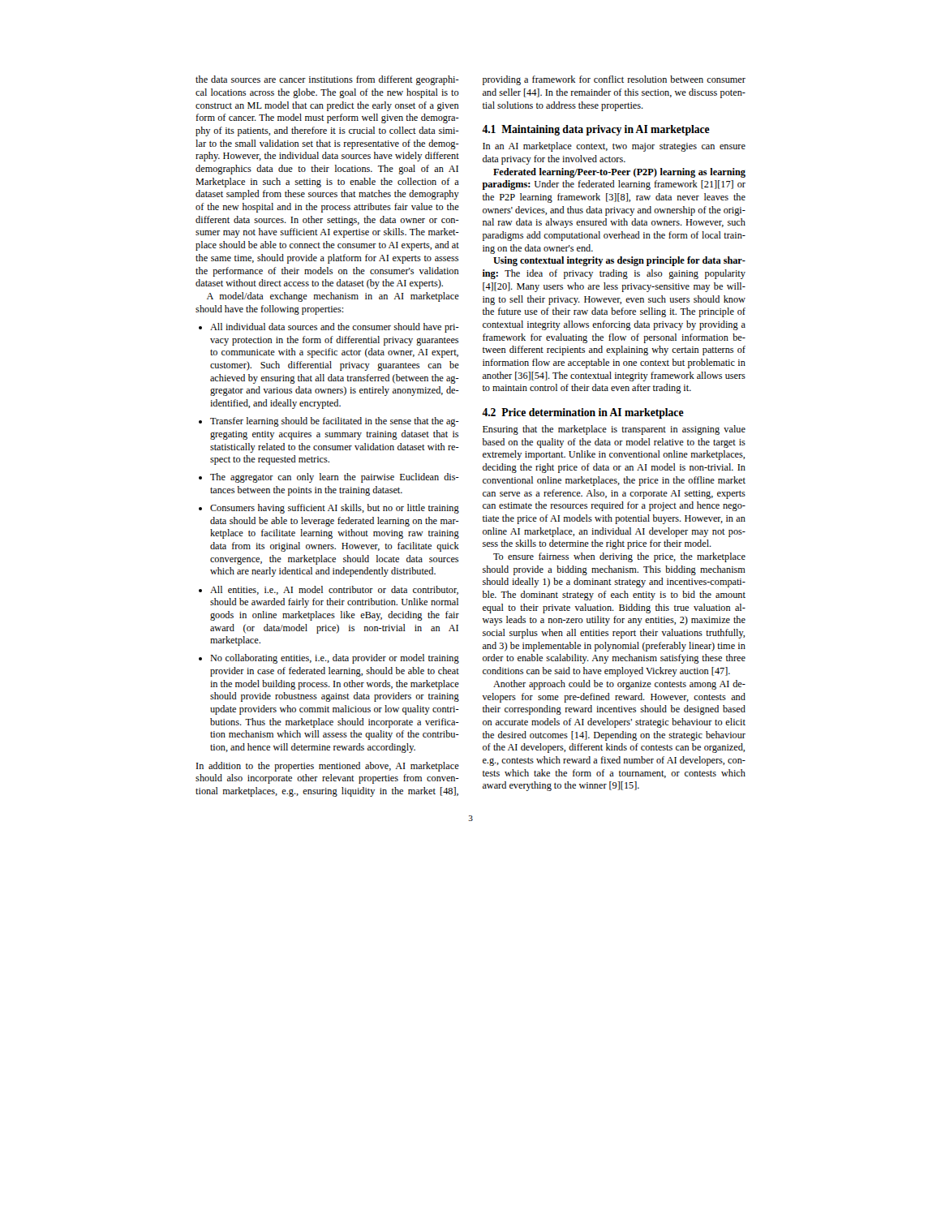the data sources are cancer institutions from different geographical locations across the globe. The goal of the new hospital is to construct an ML model that can predict the early onset of a given form of cancer. The model must perform well given the demography of its patients, and therefore it is crucial to collect data similar to the small validation set that is representative of the demography. However, the individual data sources have widely different demographics data due to their locations. The goal of an AI Marketplace in such a setting is to enable the collection of a dataset sampled from these sources that matches the demography of the new hospital and in the process attributes fair value to the different data sources. In other settings, the data owner or consumer may not have sufficient AI expertise or skills. The marketplace should be able to connect the consumer to AI experts, and at the same time, should provide a platform for AI experts to assess the performance of their models on the consumer's validation dataset without direct access to the dataset (by the AI experts).
A model/data exchange mechanism in an AI marketplace should have the following properties:
All individual data sources and the consumer should have privacy protection in the form of differential privacy guarantees to communicate with a specific actor (data owner, AI expert, customer). Such differential privacy guarantees can be achieved by ensuring that all data transferred (between the aggregator and various data owners) is entirely anonymized, de-identified, and ideally encrypted.
Transfer learning should be facilitated in the sense that the aggregating entity acquires a summary training dataset that is statistically related to the consumer validation dataset with respect to the requested metrics.
The aggregator can only learn the pairwise Euclidean distances between the points in the training dataset.
Consumers having sufficient AI skills, but no or little training data should be able to leverage federated learning on the marketplace to facilitate learning without moving raw training data from its original owners. However, to facilitate quick convergence, the marketplace should locate data sources which are nearly identical and independently distributed.
All entities, i.e., AI model contributor or data contributor, should be awarded fairly for their contribution. Unlike normal goods in online marketplaces like eBay, deciding the fair award (or data/model price) is non-trivial in an AI marketplace.
No collaborating entities, i.e., data provider or model training provider in case of federated learning, should be able to cheat in the model building process. In other words, the marketplace should provide robustness against data providers or training update providers who commit malicious or low quality contributions. Thus the marketplace should incorporate a verification mechanism which will assess the quality of the contribution, and hence will determine rewards accordingly.
In addition to the properties mentioned above, AI marketplace should also incorporate other relevant properties from conventional marketplaces, e.g., ensuring liquidity in the market [48], providing a framework for conflict resolution between consumer and seller [44]. In the remainder of this section, we discuss potential solutions to address these properties.
4.1 Maintaining data privacy in AI marketplace
In an AI marketplace context, two major strategies can ensure data privacy for the involved actors.
Federated learning/Peer-to-Peer (P2P) learning as learning paradigms: Under the federated learning framework [21][17] or the P2P learning framework [3][8], raw data never leaves the owners' devices, and thus data privacy and ownership of the original raw data is always ensured with data owners. However, such paradigms add computational overhead in the form of local training on the data owner's end.
Using contextual integrity as design principle for data sharing: The idea of privacy trading is also gaining popularity [4][20]. Many users who are less privacy-sensitive may be willing to sell their privacy. However, even such users should know the future use of their raw data before selling it. The principle of contextual integrity allows enforcing data privacy by providing a framework for evaluating the flow of personal information between different recipients and explaining why certain patterns of information flow are acceptable in one context but problematic in another [36][54]. The contextual integrity framework allows users to maintain control of their data even after trading it.
4.2 Price determination in AI marketplace
Ensuring that the marketplace is transparent in assigning value based on the quality of the data or model relative to the target is extremely important. Unlike in conventional online marketplaces, deciding the right price of data or an AI model is non-trivial. In conventional online marketplaces, the price in the offline market can serve as a reference. Also, in a corporate AI setting, experts can estimate the resources required for a project and hence negotiate the price of AI models with potential buyers. However, in an online AI marketplace, an individual AI developer may not possess the skills to determine the right price for their model.
To ensure fairness when deriving the price, the marketplace should provide a bidding mechanism. This bidding mechanism should ideally 1) be a dominant strategy and incentives-compatible. The dominant strategy of each entity is to bid the amount equal to their private valuation. Bidding this true valuation always leads to a non-zero utility for any entities, 2) maximize the social surplus when all entities report their valuations truthfully, and 3) be implementable in polynomial (preferably linear) time in order to enable scalability. Any mechanism satisfying these three conditions can be said to have employed Vickrey auction [47].
Another approach could be to organize contests among AI developers for some pre-defined reward. However, contests and their corresponding reward incentives should be designed based on accurate models of AI developers' strategic behaviour to elicit the desired outcomes [14]. Depending on the strategic behaviour of the AI developers, different kinds of contests can be organized, e.g., contests which reward a fixed number of AI developers, contests which take the form of a tournament, or contests which award everything to the winner [9][15].
3